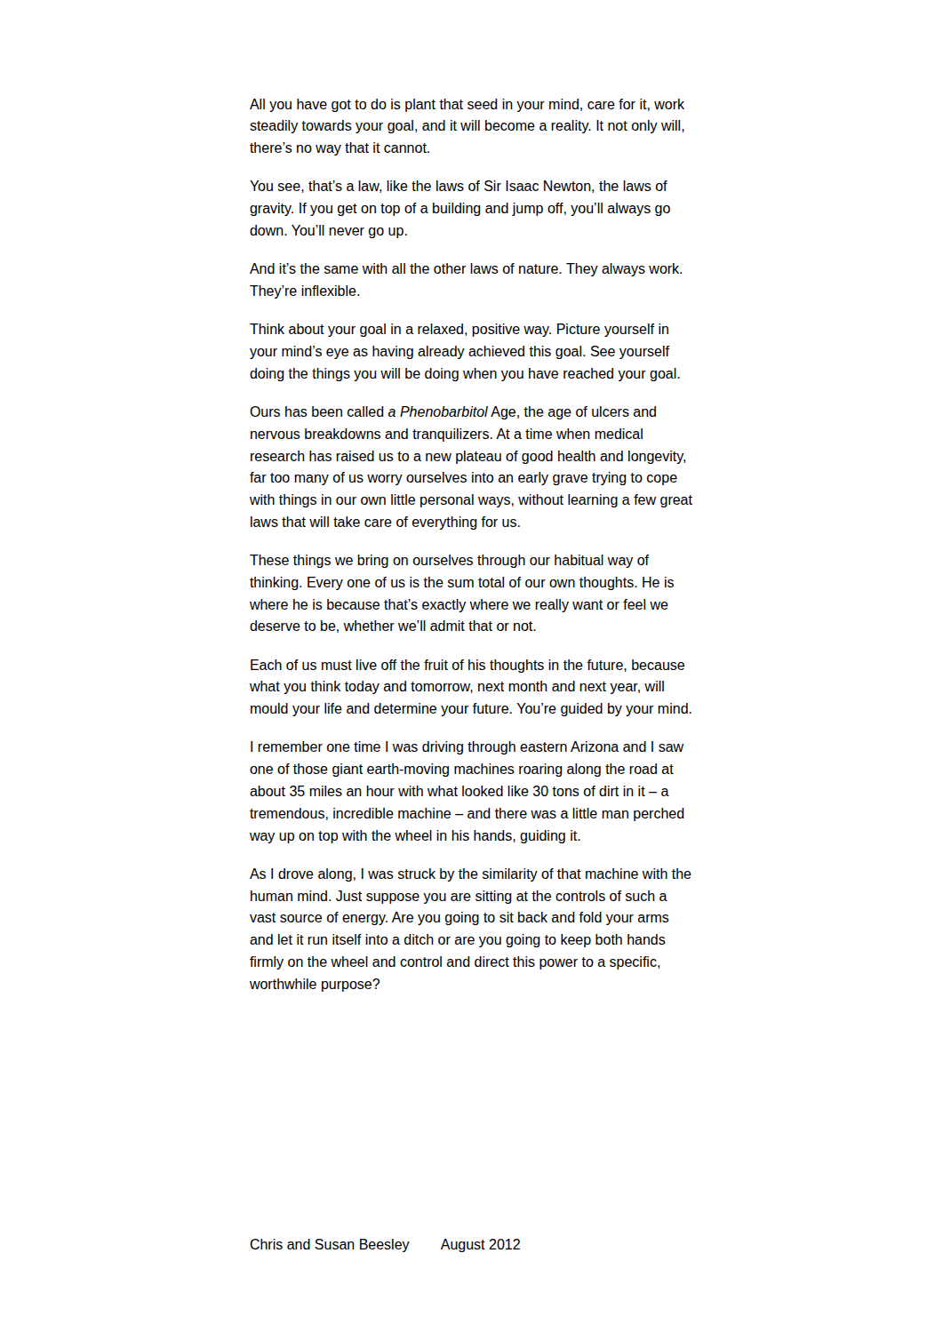All you have got to do is plant that seed in your mind, care for it, work steadily towards your goal, and it will become a reality. It not only will, there’s no way that it cannot.
You see, that’s a law, like the laws of Sir Isaac Newton, the laws of gravity. If you get on top of a building and jump off, you’ll always go down. You’ll never go up.
And it’s the same with all the other laws of nature. They always work. They’re inflexible.
Think about your goal in a relaxed, positive way. Picture yourself in your mind’s eye as having already achieved this goal. See yourself doing the things you will be doing when you have reached your goal.
Ours has been called a Phenobarbitol Age, the age of ulcers and nervous breakdowns and tranquilizers. At a time when medical research has raised us to a new plateau of good health and longevity, far too many of us worry ourselves into an early grave trying to cope with things in our own little personal ways, without learning a few great laws that will take care of everything for us.
These things we bring on ourselves through our habitual way of thinking. Every one of us is the sum total of our own thoughts. He is where he is because that’s exactly where we really want or feel we deserve to be, whether we’ll admit that or not.
Each of us must live off the fruit of his thoughts in the future, because what you think today and tomorrow, next month and next year, will mould your life and determine your future. You’re guided by your mind.
I remember one time I was driving through eastern Arizona and I saw one of those giant earth-moving machines roaring along the road at about 35 miles an hour with what looked like 30 tons of dirt in it – a tremendous, incredible machine – and there was a little man perched way up on top with the wheel in his hands, guiding it.
As I drove along, I was struck by the similarity of that machine with the human mind. Just suppose you are sitting at the controls of such a vast source of energy. Are you going to sit back and fold your arms and let it run itself into a ditch or are you going to keep both hands firmly on the wheel and control and direct this power to a specific, worthwhile purpose?
Chris and Susan Beesley August 2012